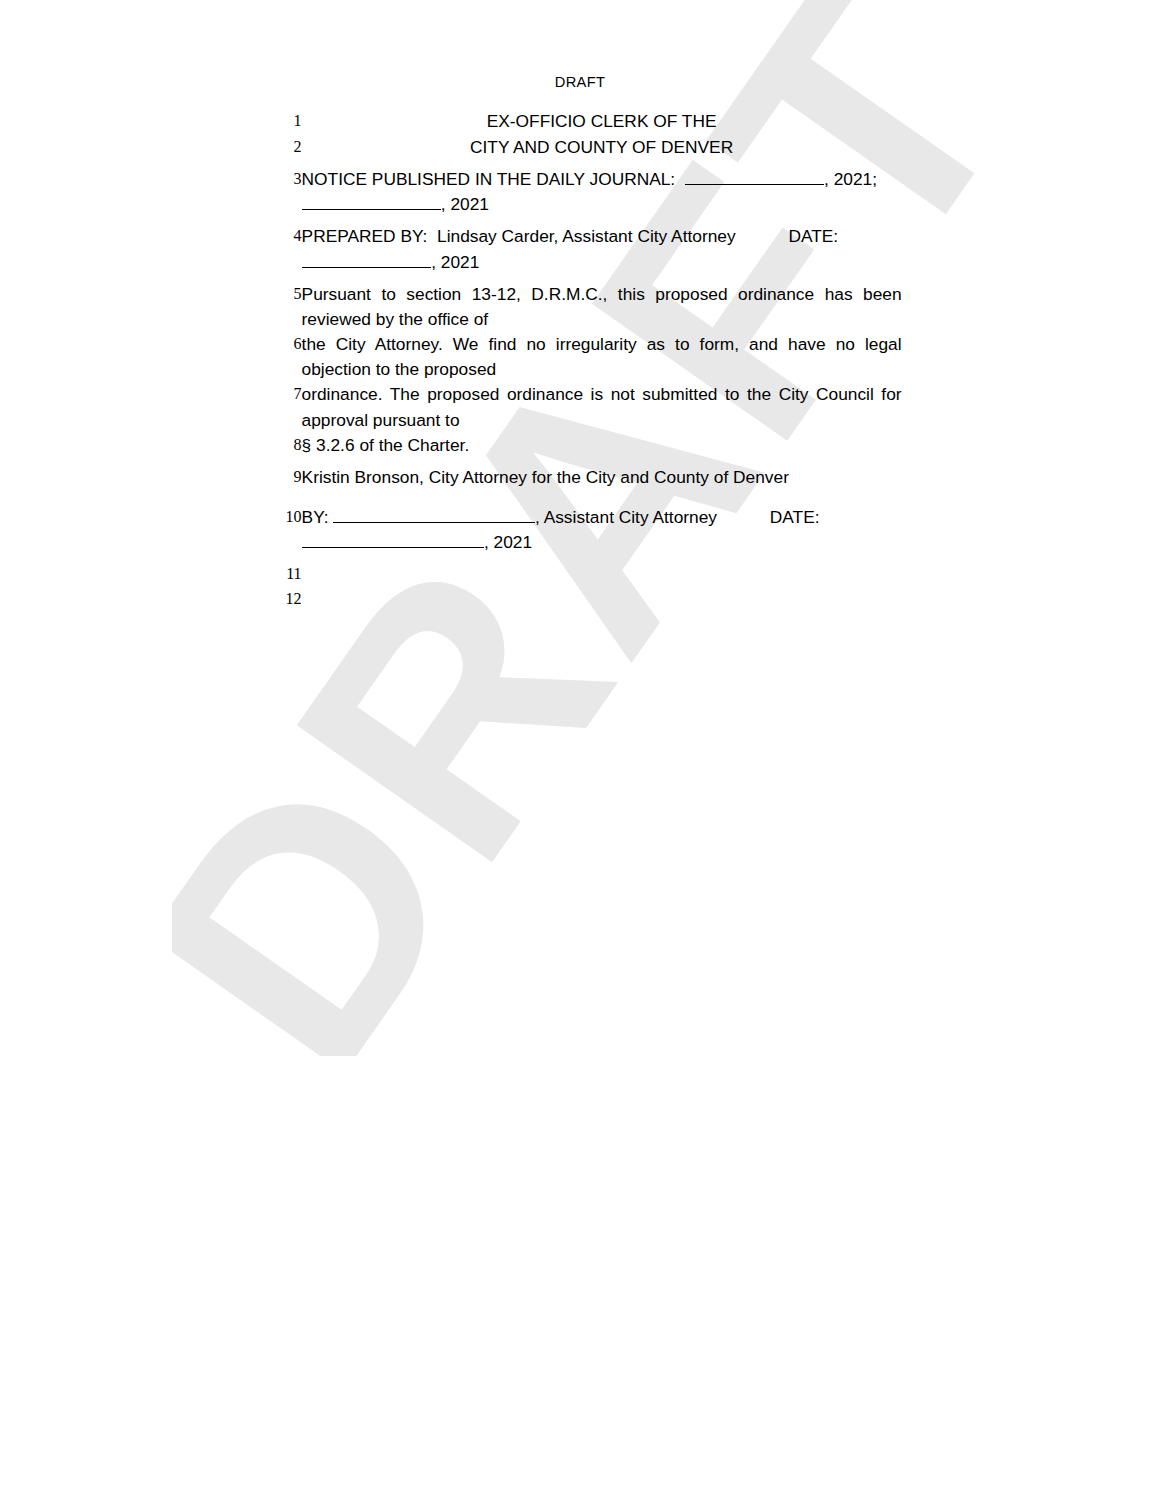DRAFT
DRAFT
| 1 | EX-OFFICIO CLERK OF THE |
| 2 | CITY AND COUNTY OF DENVER |
| 3 | NOTICE PUBLISHED IN THE DAILY JOURNAL: , 2021; , 2021 |
| 4 | PREPARED BY: Lindsay Carder, Assistant City Attorney DATE: , 2021 |
| 5 | Pursuant to section 13-12, D.R.M.C., this proposed ordinance has been reviewed by the office of |
| 6 | the City Attorney. We find no irregularity as to form, and have no legal objection to the proposed |
| 7 | ordinance. The proposed ordinance is not submitted to the City Council for approval pursuant to |
| 8 | § 3.2.6 of the Charter. |
| 9 | Kristin Bronson, City Attorney for the City and County of Denver |
| 10 | BY: , Assistant City Attorney DATE: , 2021 |
| 11 | |
| 12 | |